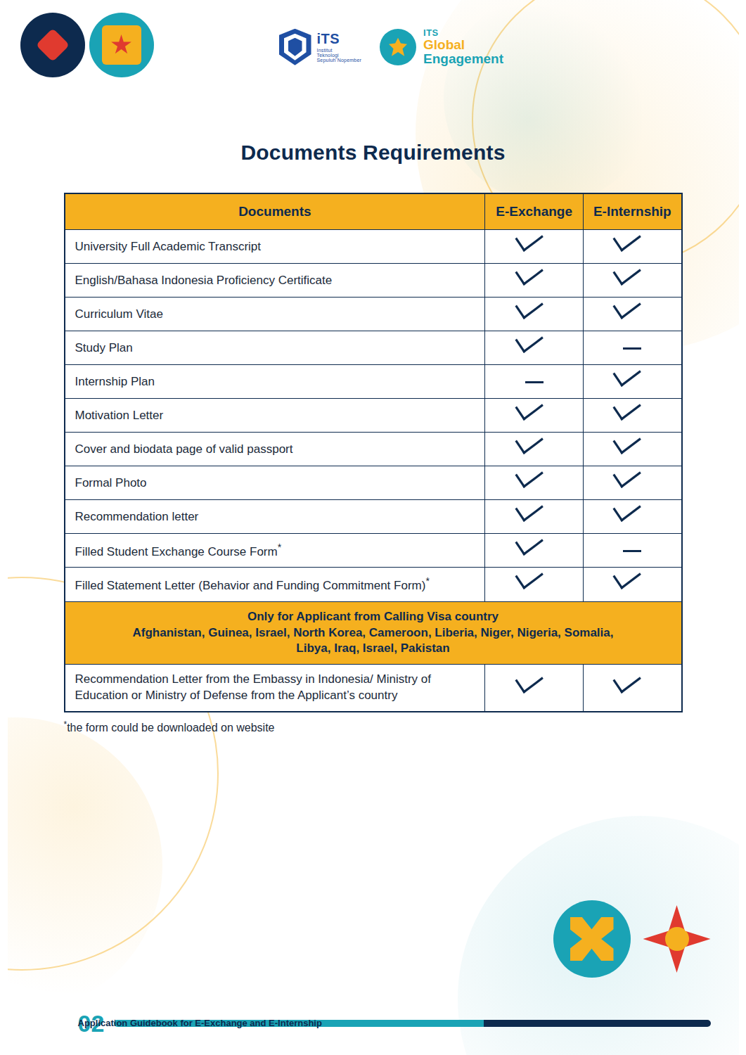iTS Institut
Teknologi
Sepuluh Nopember
ITS
Global
Engagement
Documents Requirements
| Documents | E-Exchange | E-Internship |
| --- | --- | --- |
| University Full Academic Transcript | | |
| English/Bahasa Indonesia Proficiency Certificate | | |
| Curriculum Vitae | | |
| Study Plan | | |
| Internship Plan | | |
| Motivation Letter | | |
| Cover and biodata page of valid passport | | |
| Formal Photo | | |
| Recommendation letter | | |
| Filled Student Exchange Course Form * | | |
| Filled Statement Letter (Behavior and Funding Commitment Form) * | | |
| Only for Applicant from Calling Visa country Afghanistan, Guinea, Israel, North Korea, Cameroon, Liberia, Niger, Nigeria, Somalia, Libya, Iraq, Israel, Pakistan |
| Recommendation Letter from the Embassy in Indonesia/ Ministry of Education or Ministry of Defense from the Applicant’s country | | |
*the form could be downloaded on website
02
Application Guidebook for E-Exchange and E-Internship